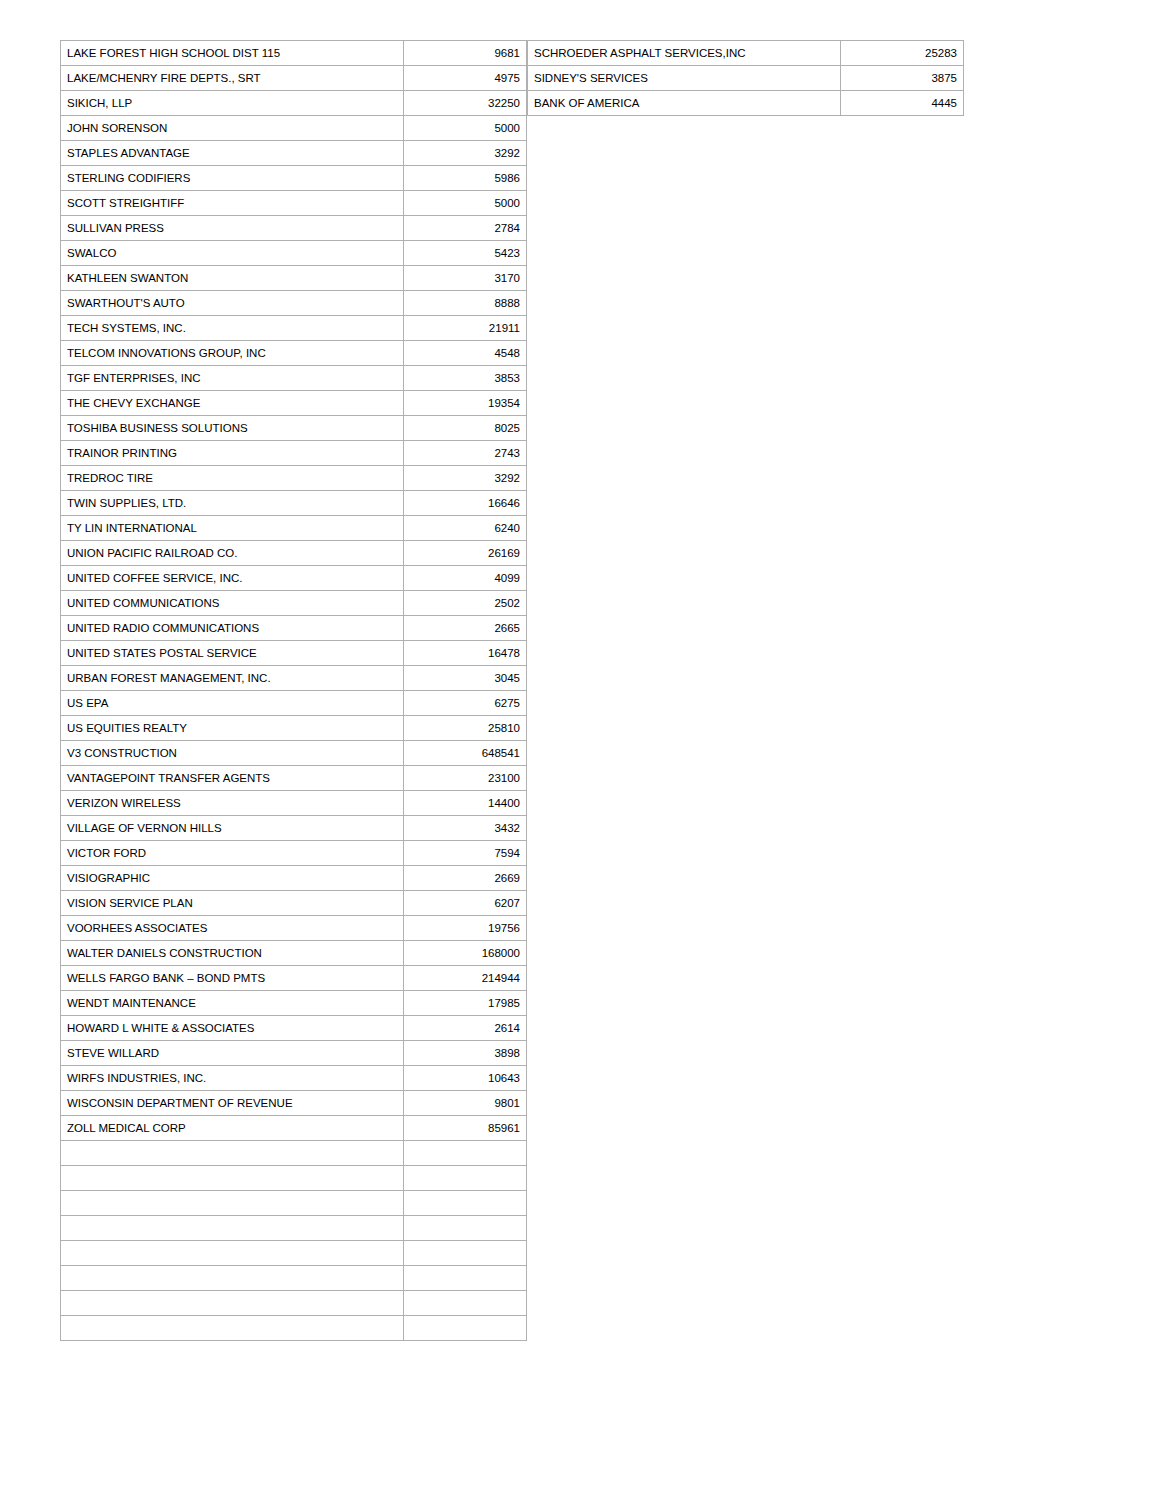| LAKE FOREST HIGH SCHOOL DIST 115 | 9681 |
| LAKE/MCHENRY FIRE DEPTS., SRT | 4975 |
| SIKICH, LLP | 32250 |
| JOHN SORENSON | 5000 |
| STAPLES ADVANTAGE | 3292 |
| STERLING CODIFIERS | 5986 |
| SCOTT STREIGHTIFF | 5000 |
| SULLIVAN PRESS | 2784 |
| SWALCO | 5423 |
| KATHLEEN SWANTON | 3170 |
| SWARTHOUT'S AUTO | 8888 |
| TECH SYSTEMS, INC. | 21911 |
| TELCOM INNOVATIONS GROUP, INC | 4548 |
| TGF ENTERPRISES, INC | 3853 |
| THE CHEVY EXCHANGE | 19354 |
| TOSHIBA BUSINESS SOLUTIONS | 8025 |
| TRAINOR PRINTING | 2743 |
| TREDROC TIRE | 3292 |
| TWIN SUPPLIES, LTD. | 16646 |
| TY LIN INTERNATIONAL | 6240 |
| UNION PACIFIC RAILROAD CO. | 26169 |
| UNITED COFFEE SERVICE, INC. | 4099 |
| UNITED COMMUNICATIONS | 2502 |
| UNITED RADIO COMMUNICATIONS | 2665 |
| UNITED STATES POSTAL SERVICE | 16478 |
| URBAN FOREST MANAGEMENT, INC. | 3045 |
| US EPA | 6275 |
| US EQUITIES REALTY | 25810 |
| V3 CONSTRUCTION | 648541 |
| VANTAGEPOINT TRANSFER AGENTS | 23100 |
| VERIZON WIRELESS | 14400 |
| VILLAGE OF VERNON HILLS | 3432 |
| VICTOR FORD | 7594 |
| VISIOGRAPHIC | 2669 |
| VISION SERVICE PLAN | 6207 |
| VOORHEES ASSOCIATES | 19756 |
| WALTER DANIELS CONSTRUCTION | 168000 |
| WELLS FARGO BANK – BOND PMTS | 214944 |
| WENDT MAINTENANCE | 17985 |
| HOWARD L WHITE & ASSOCIATES | 2614 |
| STEVE WILLARD | 3898 |
| WIRFS INDUSTRIES, INC. | 10643 |
| WISCONSIN DEPARTMENT OF REVENUE | 9801 |
| ZOLL MEDICAL CORP | 85961 |
| SCHROEDER ASPHALT SERVICES,INC | 25283 |
| SIDNEY'S SERVICES | 3875 |
| BANK OF AMERICA | 4445 |